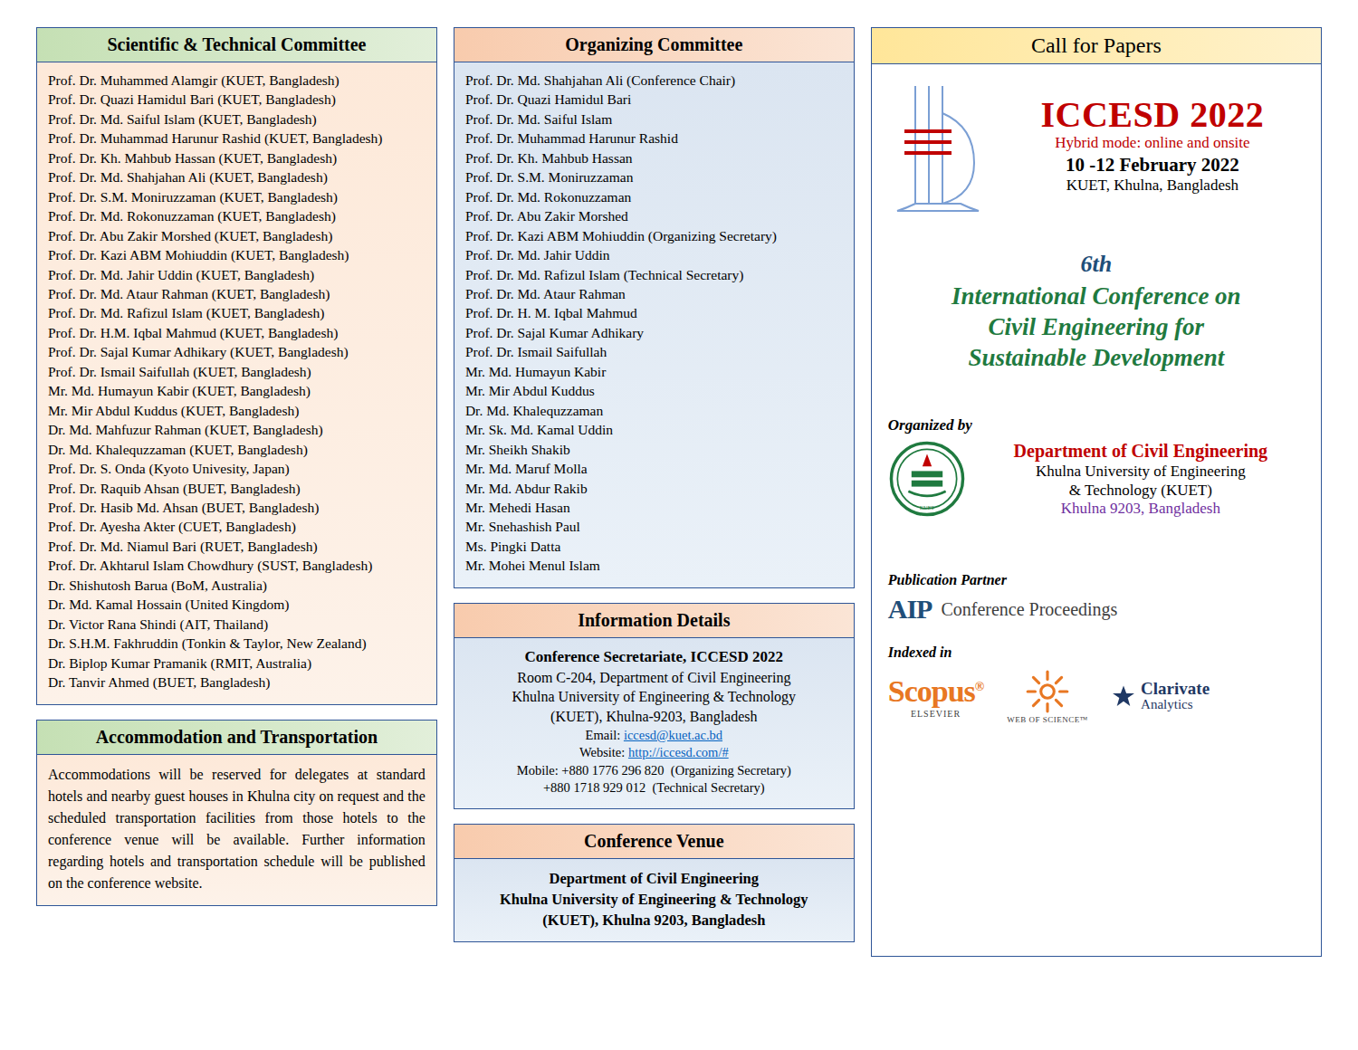Scientific & Technical Committee
Prof. Dr. Muhammed Alamgir (KUET, Bangladesh)
Prof. Dr. Quazi Hamidul Bari (KUET, Bangladesh)
Prof. Dr. Md. Saiful Islam (KUET, Bangladesh)
Prof. Dr. Muhammad Harunur Rashid (KUET, Bangladesh)
Prof. Dr. Kh. Mahbub Hassan (KUET, Bangladesh)
Prof. Dr. Md. Shahjahan Ali (KUET, Bangladesh)
Prof. Dr. S.M. Moniruzzaman (KUET, Bangladesh)
Prof. Dr. Md. Rokonuzzaman (KUET, Bangladesh)
Prof. Dr. Abu Zakir Morshed (KUET, Bangladesh)
Prof. Dr. Kazi ABM Mohiuddin (KUET, Bangladesh)
Prof. Dr. Md. Jahir Uddin (KUET, Bangladesh)
Prof. Dr. Md. Ataur Rahman (KUET, Bangladesh)
Prof. Dr. Md. Rafizul Islam (KUET, Bangladesh)
Prof. Dr. H.M. Iqbal Mahmud (KUET, Bangladesh)
Prof. Dr. Sajal Kumar Adhikary (KUET, Bangladesh)
Prof. Dr. Ismail Saifullah (KUET, Bangladesh)
Mr. Md. Humayun Kabir (KUET, Bangladesh)
Mr. Mir Abdul Kuddus (KUET, Bangladesh)
Dr. Md. Mahfuzur Rahman (KUET, Bangladesh)
Dr. Md. Khalequzzaman (KUET, Bangladesh)
Prof. Dr. S. Onda (Kyoto Univesity, Japan)
Prof. Dr. Raquib Ahsan (BUET, Bangladesh)
Prof. Dr. Hasib Md. Ahsan (BUET, Bangladesh)
Prof. Dr. Ayesha Akter (CUET, Bangladesh)
Prof. Dr. Md. Niamul Bari (RUET, Bangladesh)
Prof. Dr. Akhtarul Islam Chowdhury (SUST, Bangladesh)
Dr. Shishutosh Barua (BoM, Australia)
Dr. Md. Kamal Hossain (United Kingdom)
Dr. Victor Rana Shindi (AIT, Thailand)
Dr. S.H.M. Fakhruddin (Tonkin & Taylor, New Zealand)
Dr. Biplop Kumar Pramanik (RMIT, Australia)
Dr. Tanvir Ahmed (BUET, Bangladesh)
Accommodation and Transportation
Accommodations will be reserved for delegates at standard hotels and nearby guest houses in Khulna city on request and the scheduled transportation facilities from those hotels to the conference venue will be available. Further information regarding hotels and transportation schedule will be published on the conference website.
Organizing Committee
Prof. Dr. Md. Shahjahan Ali (Conference Chair)
Prof. Dr. Quazi Hamidul Bari
Prof. Dr. Md. Saiful Islam
Prof. Dr. Muhammad Harunur Rashid
Prof. Dr. Kh. Mahbub Hassan
Prof. Dr. S.M. Moniruzzaman
Prof. Dr. Md. Rokonuzzaman
Prof. Dr. Abu Zakir Morshed
Prof. Dr. Kazi ABM Mohiuddin (Organizing Secretary)
Prof. Dr. Md. Jahir Uddin
Prof. Dr. Md. Rafizul Islam (Technical Secretary)
Prof. Dr. Md. Ataur Rahman
Prof. Dr. H. M. Iqbal Mahmud
Prof. Dr. Sajal Kumar Adhikary
Prof. Dr. Ismail Saifullah
Mr. Md. Humayun Kabir
Mr. Mir Abdul Kuddus
Dr. Md. Khalequzzaman
Mr. Sk. Md. Kamal Uddin
Mr. Sheikh Shakib
Mr. Md. Maruf Molla
Mr. Md. Abdur Rakib
Mr. Mehedi Hasan
Mr. Snehashish Paul
Ms. Pingki Datta
Mr. Mohei Menul Islam
Information Details
Conference Secretariate, ICCESD 2022
Room C-204, Department of Civil Engineering
Khulna University of Engineering & Technology
(KUET), Khulna-9203, Bangladesh
Email: iccesd@kuet.ac.bd
Website: http://iccesd.com/#
Mobile: +880 1776 296 820 (Organizing Secretary)
+880 1718 929 012 (Technical Secretary)
Conference Venue
Department of Civil Engineering
Khulna University of Engineering & Technology
(KUET), Khulna 9203, Bangladesh
Call for Papers
ICCESD 2022
Hybrid mode: online and onsite
10 -12 February 2022
KUET, Khulna, Bangladesh
6th International Conference on
Civil Engineering for
Sustainable Development
Organized by
KUET
Department of Civil Engineering
Khulna University of Engineering
& Technology (KUET)
Khulna 9203, Bangladesh
Publication Partner
AIP
Conference Proceedings
Indexed in
Scopus®
ELSEVIER
WEB OF SCIENCE™
ClarivateAnalytics